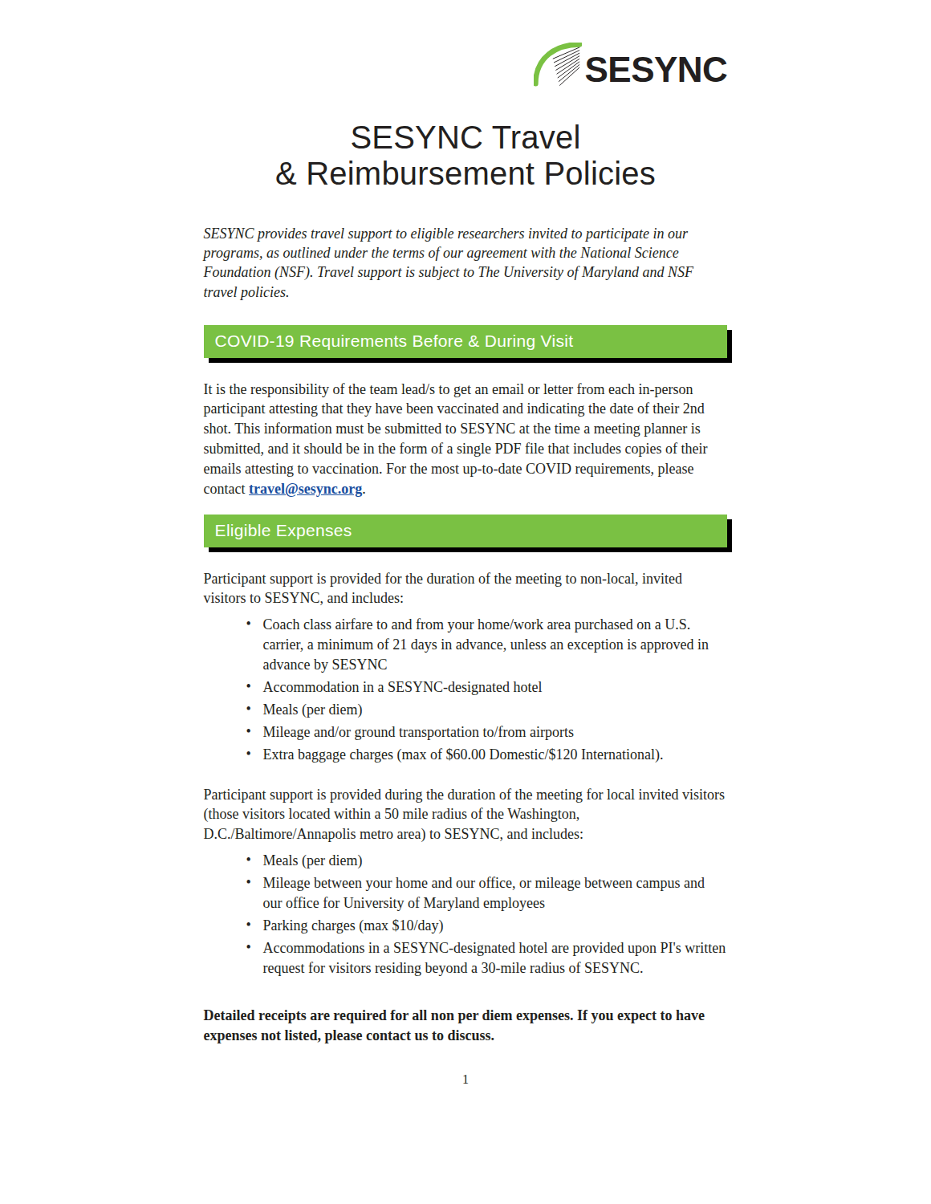SESYNC
SESYNC Travel
& Reimbursement Policies
SESYNC provides travel support to eligible researchers invited to participate in our programs, as outlined under the terms of our agreement with the National Science Foundation (NSF). Travel support is subject to The University of Maryland and NSF travel policies.
COVID-19 Requirements Before & During Visit
It is the responsibility of the team lead/s to get an email or letter from each in-person participant attesting that they have been vaccinated and indicating the date of their 2nd shot. This information must be submitted to SESYNC at the time a meeting planner is submitted, and it should be in the form of a single PDF file that includes copies of their emails attesting to vaccination. For the most up-to-date COVID requirements, please contact travel@sesync.org.
Eligible Expenses
Participant support is provided for the duration of the meeting to non-local, invited visitors to SESYNC, and includes:
Coach class airfare to and from your home/work area purchased on a U.S. carrier, a minimum of 21 days in advance, unless an exception is approved in advance by SESYNC
Accommodation in a SESYNC-designated hotel
Meals (per diem)
Mileage and/or ground transportation to/from airports
Extra baggage charges (max of $60.00 Domestic/$120 International).
Participant support is provided during the duration of the meeting for local invited visitors (those visitors located within a 50 mile radius of the Washington, D.C./Baltimore/Annapolis metro area) to SESYNC, and includes:
Meals (per diem)
Mileage between your home and our office, or mileage between campus and our office for University of Maryland employees
Parking charges (max $10/day)
Accommodations in a SESYNC-designated hotel are provided upon PI's written request for visitors residing beyond a 30-mile radius of SESYNC.
Detailed receipts are required for all non per diem expenses. If you expect to have expenses not listed, please contact us to discuss.
1